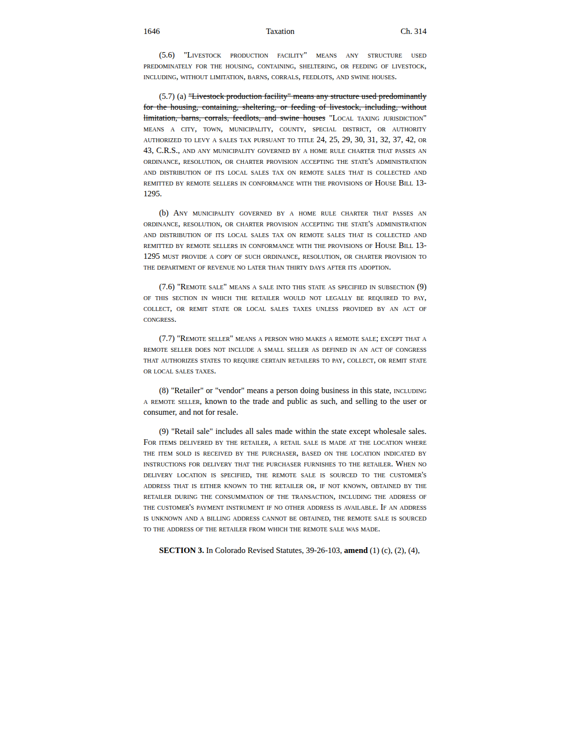1646
Taxation
Ch. 314
(5.6) "Livestock production facility" means any structure used predominately for the housing, containing, sheltering, or feeding of livestock, including, without limitation, barns, corrals, feedlots, and swine houses.
(5.7) (a) "Livestock production facility" means any structure used predominantly for the housing, containing, sheltering, or feeding of livestock, including, without limitation, barns, corrals, feedlots, and swine houses "Local taxing jurisdiction" means a city, town, municipality, county, special district, or authority authorized to levy a sales tax pursuant to title 24, 25, 29, 30, 31, 32, 37, 42, or 43, C.R.S., and any municipality governed by a home rule charter that passes an ordinance, resolution, or charter provision accepting the state's administration and distribution of its local sales tax on remote sales that is collected and remitted by remote sellers in conformance with the provisions of House Bill 13-1295.
(b) Any municipality governed by a home rule charter that passes an ordinance, resolution, or charter provision accepting the state's administration and distribution of its local sales tax on remote sales that is collected and remitted by remote sellers in conformance with the provisions of House Bill 13-1295 must provide a copy of such ordinance, resolution, or charter provision to the department of revenue no later than thirty days after its adoption.
(7.6) "Remote sale" means a sale into this state as specified in subsection (9) of this section in which the retailer would not legally be required to pay, collect, or remit state or local sales taxes unless provided by an act of congress.
(7.7) "Remote seller" means a person who makes a remote sale; except that a remote seller does not include a small seller as defined in an act of congress that authorizes states to require certain retailers to pay, collect, or remit state or local sales taxes.
(8) "Retailer" or "vendor" means a person doing business in this state, including a remote seller, known to the trade and public as such, and selling to the user or consumer, and not for resale.
(9) "Retail sale" includes all sales made within the state except wholesale sales. For items delivered by the retailer, a retail sale is made at the location where the item sold is received by the purchaser, based on the location indicated by instructions for delivery that the purchaser furnishes to the retailer. When no delivery location is specified, the remote sale is sourced to the customer's address that is either known to the retailer or, if not known, obtained by the retailer during the consummation of the transaction, including the address of the customer's payment instrument if no other address is available. If an address is unknown and a billing address cannot be obtained, the remote sale is sourced to the address of the retailer from which the remote sale was made.
SECTION 3. In Colorado Revised Statutes, 39-26-103, amend (1) (c), (2), (4),